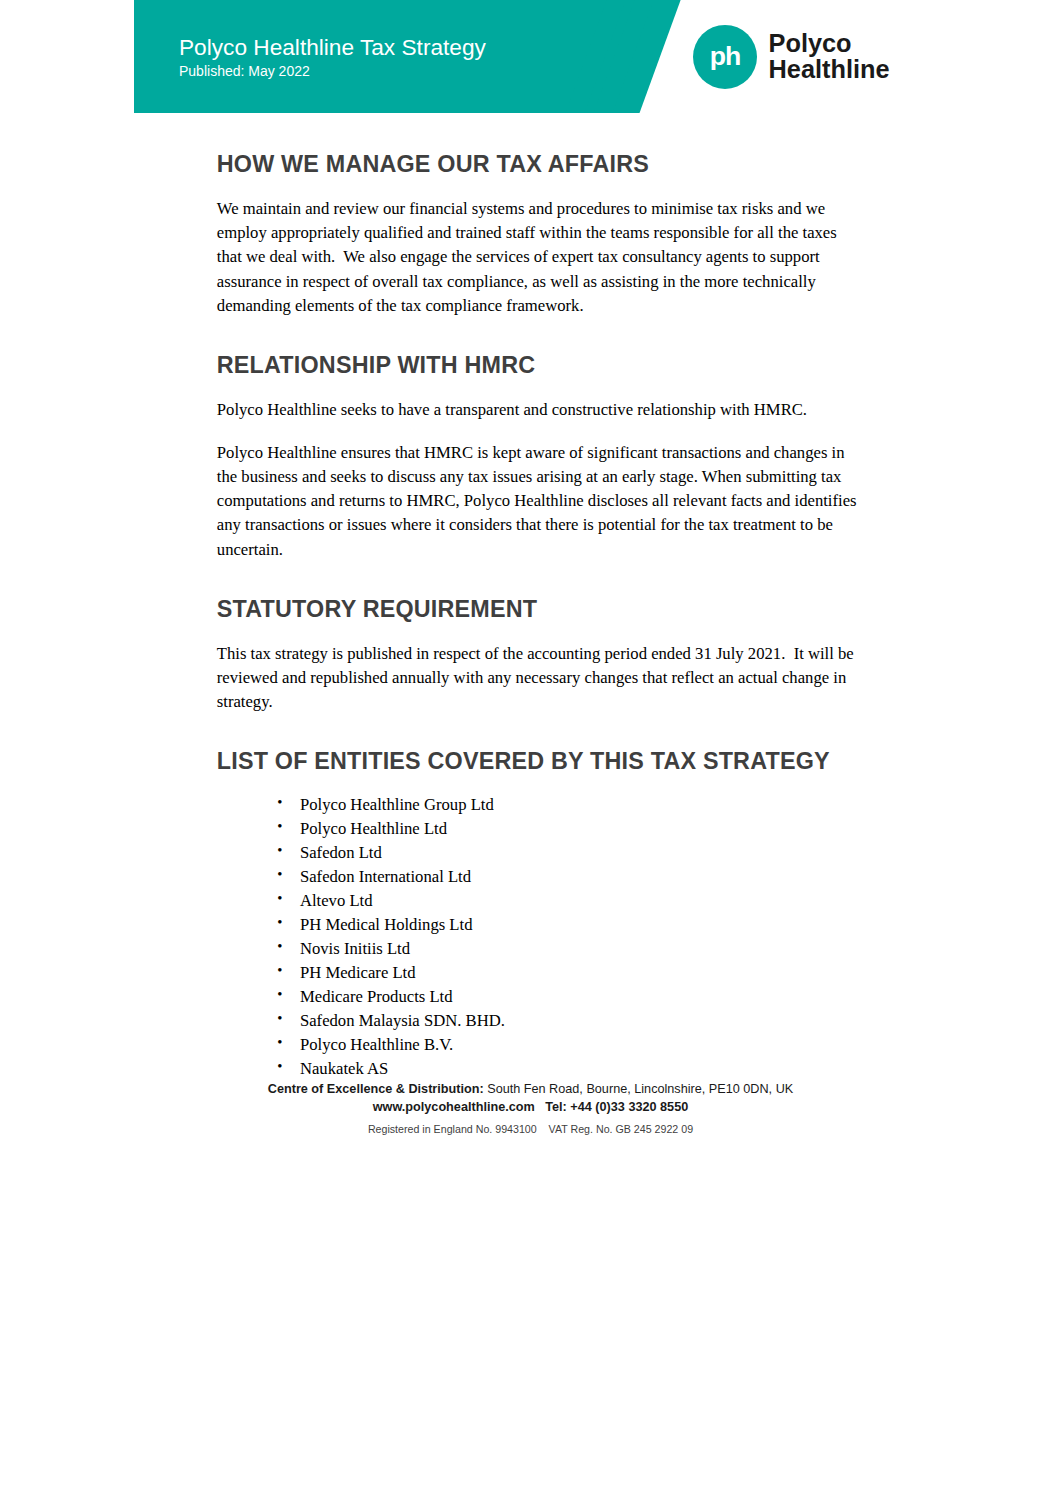Polyco Healthline Tax Strategy
Published: May 2022
ph
Polyco
Healthline
HOW WE MANAGE OUR TAX AFFAIRS
We maintain and review our financial systems and procedures to minimise tax risks and we employ appropriately qualified and trained staff within the teams responsible for all the taxes that we deal with. We also engage the services of expert tax consultancy agents to support assurance in respect of overall tax compliance, as well as assisting in the more technically demanding elements of the tax compliance framework.
RELATIONSHIP WITH HMRC
Polyco Healthline seeks to have a transparent and constructive relationship with HMRC.
Polyco Healthline ensures that HMRC is kept aware of significant transactions and changes in the business and seeks to discuss any tax issues arising at an early stage. When submitting tax computations and returns to HMRC, Polyco Healthline discloses all relevant facts and identifies any transactions or issues where it considers that there is potential for the tax treatment to be uncertain.
STATUTORY REQUIREMENT
This tax strategy is published in respect of the accounting period ended 31 July 2021. It will be reviewed and republished annually with any necessary changes that reflect an actual change in strategy.
LIST OF ENTITIES COVERED BY THIS TAX STRATEGY
Polyco Healthline Group Ltd
Polyco Healthline Ltd
Safedon Ltd
Safedon International Ltd
Altevo Ltd
PH Medical Holdings Ltd
Novis Initiis Ltd
PH Medicare Ltd
Medicare Products Ltd
Safedon Malaysia SDN. BHD.
Polyco Healthline B.V.
Naukatek AS
Centre of Excellence & Distribution: South Fen Road, Bourne, Lincolnshire, PE10 0DN, UK
www.polycohealthline.com Tel: +44 (0)33 3320 8550
Registered in England No. 9943100 VAT Reg. No. GB 245 2922 09